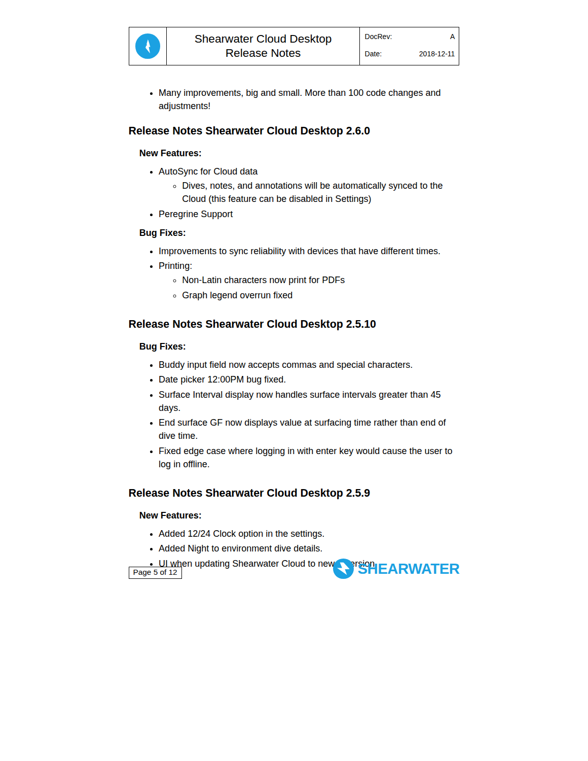Shearwater Cloud Desktop
Release Notes
DocRev: A
Date: 2018-12-11
Many improvements, big and small. More than 100 code changes and adjustments!
Release Notes Shearwater Cloud Desktop 2.6.0
New Features:
AutoSync for Cloud data
Dives, notes, and annotations will be automatically synced to the Cloud (this feature can be disabled in Settings)
Peregrine Support
Bug Fixes:
Improvements to sync reliability with devices that have different times.
Printing:
Non-Latin characters now print for PDFs
Graph legend overrun fixed
Release Notes Shearwater Cloud Desktop 2.5.10
Bug Fixes:
Buddy input field now accepts commas and special characters.
Date picker 12:00PM bug fixed.
Surface Interval display now handles surface intervals greater than 45 days.
End surface GF now displays value at surfacing time rather than end of dive time.
Fixed edge case where logging in with enter key would cause the user to log in offline.
Release Notes Shearwater Cloud Desktop 2.5.9
New Features:
Added 12/24 Clock option in the settings.
Added Night to environment dive details.
UI when updating Shearwater Cloud to newer version
Page 5 of 12
SHEARWATER